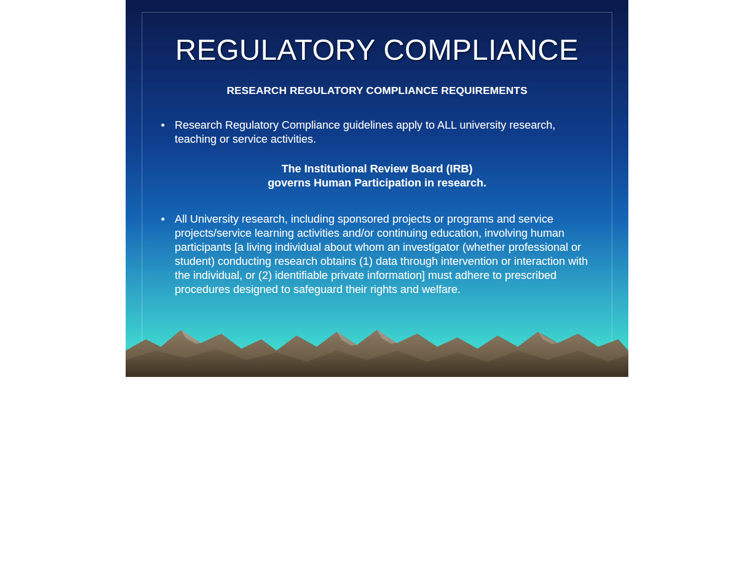REGULATORY COMPLIANCE
RESEARCH REGULATORY COMPLIANCE REQUIREMENTS
Research Regulatory Compliance guidelines apply to ALL university research, teaching or service activities.
The Institutional Review Board (IRB)
governs Human Participation in research.
All University research, including sponsored projects or programs and service projects/service learning activities and/or continuing education, involving human participants [a living individual about whom an investigator (whether professional or student) conducting research obtains (1) data through intervention or interaction with the individual, or (2) identifiable private information] must adhere to prescribed procedures designed to safeguard their rights and welfare.